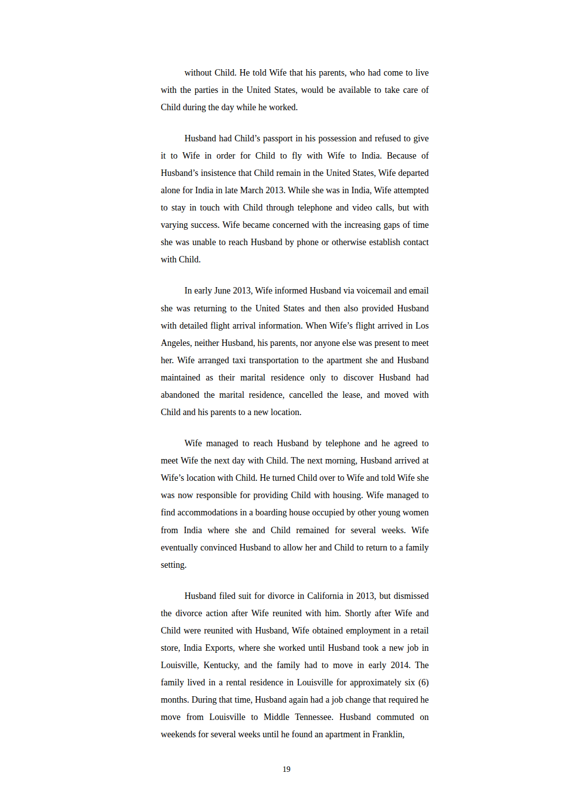without Child. He told Wife that his parents, who had come to live with the parties in the United States, would be available to take care of Child during the day while he worked.
Husband had Child’s passport in his possession and refused to give it to Wife in order for Child to fly with Wife to India. Because of Husband’s insistence that Child remain in the United States, Wife departed alone for India in late March 2013. While she was in India, Wife attempted to stay in touch with Child through telephone and video calls, but with varying success. Wife became concerned with the increasing gaps of time she was unable to reach Husband by phone or otherwise establish contact with Child.
In early June 2013, Wife informed Husband via voicemail and email she was returning to the United States and then also provided Husband with detailed flight arrival information. When Wife’s flight arrived in Los Angeles, neither Husband, his parents, nor anyone else was present to meet her. Wife arranged taxi transportation to the apartment she and Husband maintained as their marital residence only to discover Husband had abandoned the marital residence, cancelled the lease, and moved with Child and his parents to a new location.
Wife managed to reach Husband by telephone and he agreed to meet Wife the next day with Child. The next morning, Husband arrived at Wife’s location with Child. He turned Child over to Wife and told Wife she was now responsible for providing Child with housing. Wife managed to find accommodations in a boarding house occupied by other young women from India where she and Child remained for several weeks. Wife eventually convinced Husband to allow her and Child to return to a family setting.
Husband filed suit for divorce in California in 2013, but dismissed the divorce action after Wife reunited with him. Shortly after Wife and Child were reunited with Husband, Wife obtained employment in a retail store, India Exports, where she worked until Husband took a new job in Louisville, Kentucky, and the family had to move in early 2014. The family lived in a rental residence in Louisville for approximately six (6) months. During that time, Husband again had a job change that required he move from Louisville to Middle Tennessee. Husband commuted on weekends for several weeks until he found an apartment in Franklin,
19